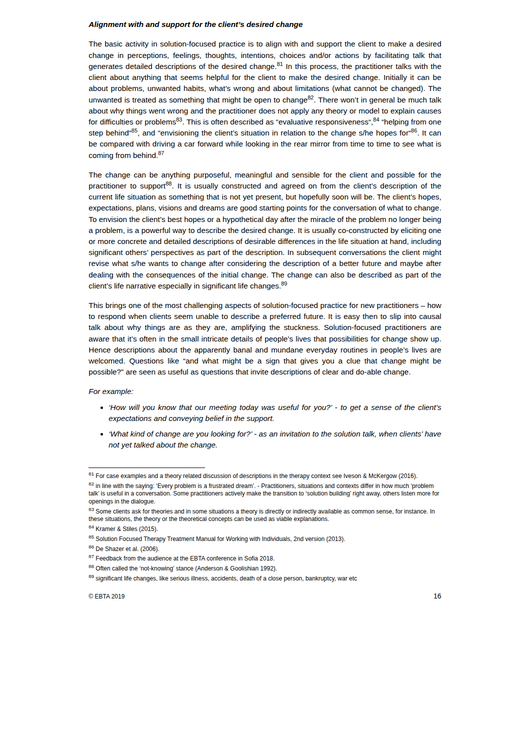Alignment with and support for the client’s desired change
The basic activity in solution-focused practice is to align with and support the client to make a desired change in perceptions, feelings, thoughts, intentions, choices and/or actions by facilitating talk that generates detailed descriptions of the desired change.81 In this process, the practitioner talks with the client about anything that seems helpful for the client to make the desired change. Initially it can be about problems, unwanted habits, what’s wrong and about limitations (what cannot be changed). The unwanted is treated as something that might be open to change82. There won’t in general be much talk about why things went wrong and the practitioner does not apply any theory or model to explain causes for difficulties or problems83. This is often described as “evaluative responsiveness“,84 “helping from one step behind“85, and “envisioning the client’s situation in relation to the change s/he hopes for“86. It can be compared with driving a car forward while looking in the rear mirror from time to time to see what is coming from behind.87
The change can be anything purposeful, meaningful and sensible for the client and possible for the practitioner to support88. It is usually constructed and agreed on from the client’s description of the current life situation as something that is not yet present, but hopefully soon will be. The client’s hopes, expectations, plans, visions and dreams are good starting points for the conversation of what to change. To envision the client’s best hopes or a hypothetical day after the miracle of the problem no longer being a problem, is a powerful way to describe the desired change. It is usually co-constructed by eliciting one or more concrete and detailed descriptions of desirable differences in the life situation at hand, including significant others’ perspectives as part of the description. In subsequent conversations the client might revise what s/he wants to change after considering the description of a better future and maybe after dealing with the consequences of the initial change. The change can also be described as part of the client’s life narrative especially in significant life changes.89
This brings one of the most challenging aspects of solution-focused practice for new practitioners – how to respond when clients seem unable to describe a preferred future. It is easy then to slip into causal talk about why things are as they are, amplifying the stuckness. Solution-focused practitioners are aware that it’s often in the small intricate details of people’s lives that possibilities for change show up. Hence descriptions about the apparently banal and mundane everyday routines in people’s lives are welcomed. Questions like “and what might be a sign that gives you a clue that change might be possible?” are seen as useful as questions that invite descriptions of clear and do-able change.
For example:
‘How will you know that our meeting today was useful for you?’ - to get a sense of the client’s expectations and conveying belief in the support.
‘What kind of change are you looking for?’ - as an invitation to the solution talk, when clients’ have not yet talked about the change.
81 For case examples and a theory related discussion of descriptions in the therapy context see Iveson & McKergow (2016).
82 in line with the saying: ‘Every problem is a frustrated dream’. - Practitioners, situations and contexts differ in how much ‘problem talk’ is useful in a conversation. Some practitioners actively make the transition to ‘solution building’ right away, others listen more for openings in the dialogue.
83 Some clients ask for theories and in some situations a theory is directly or indirectly available as common sense, for instance. In these situations, the theory or the theoretical concepts can be used as viable explanations.
84 Kramer & Stiles (2015).
85 Solution Focused Therapy Treatment Manual for Working with Individuals, 2nd version (2013).
86 De Shazer et al. (2006).
87 Feedback from the audience at the EBTA conference in Sofia 2018.
88 Often called the ‘not-knowing’ stance (Anderson & Goolishian 1992).
89 significant life changes, like serious illness, accidents, death of a close person, bankruptcy, war etc
© EBTA 2019 16